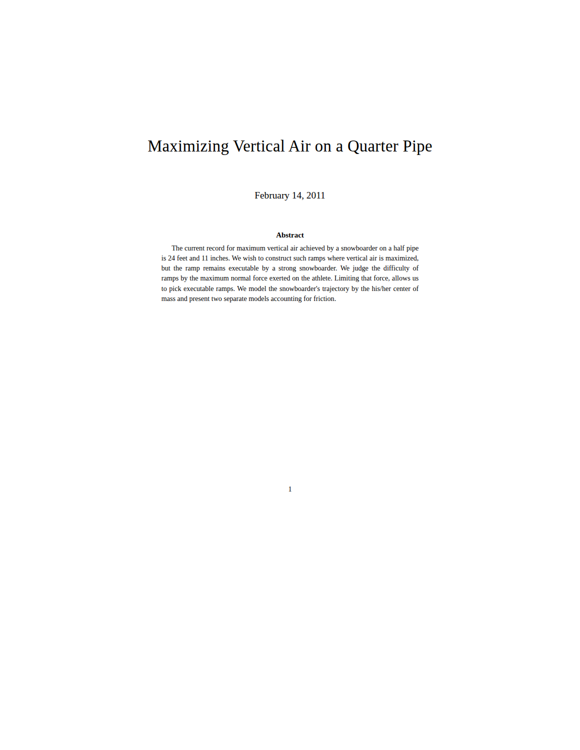Maximizing Vertical Air on a Quarter Pipe
February 14, 2011
Abstract
The current record for maximum vertical air achieved by a snowboarder on a half pipe is 24 feet and 11 inches. We wish to construct such ramps where vertical air is maximized, but the ramp remains executable by a strong snowboarder. We judge the difficulty of ramps by the maximum normal force exerted on the athlete. Limiting that force, allows us to pick executable ramps. We model the snowboarder's trajectory by the his/her center of mass and present two separate models accounting for friction.
1